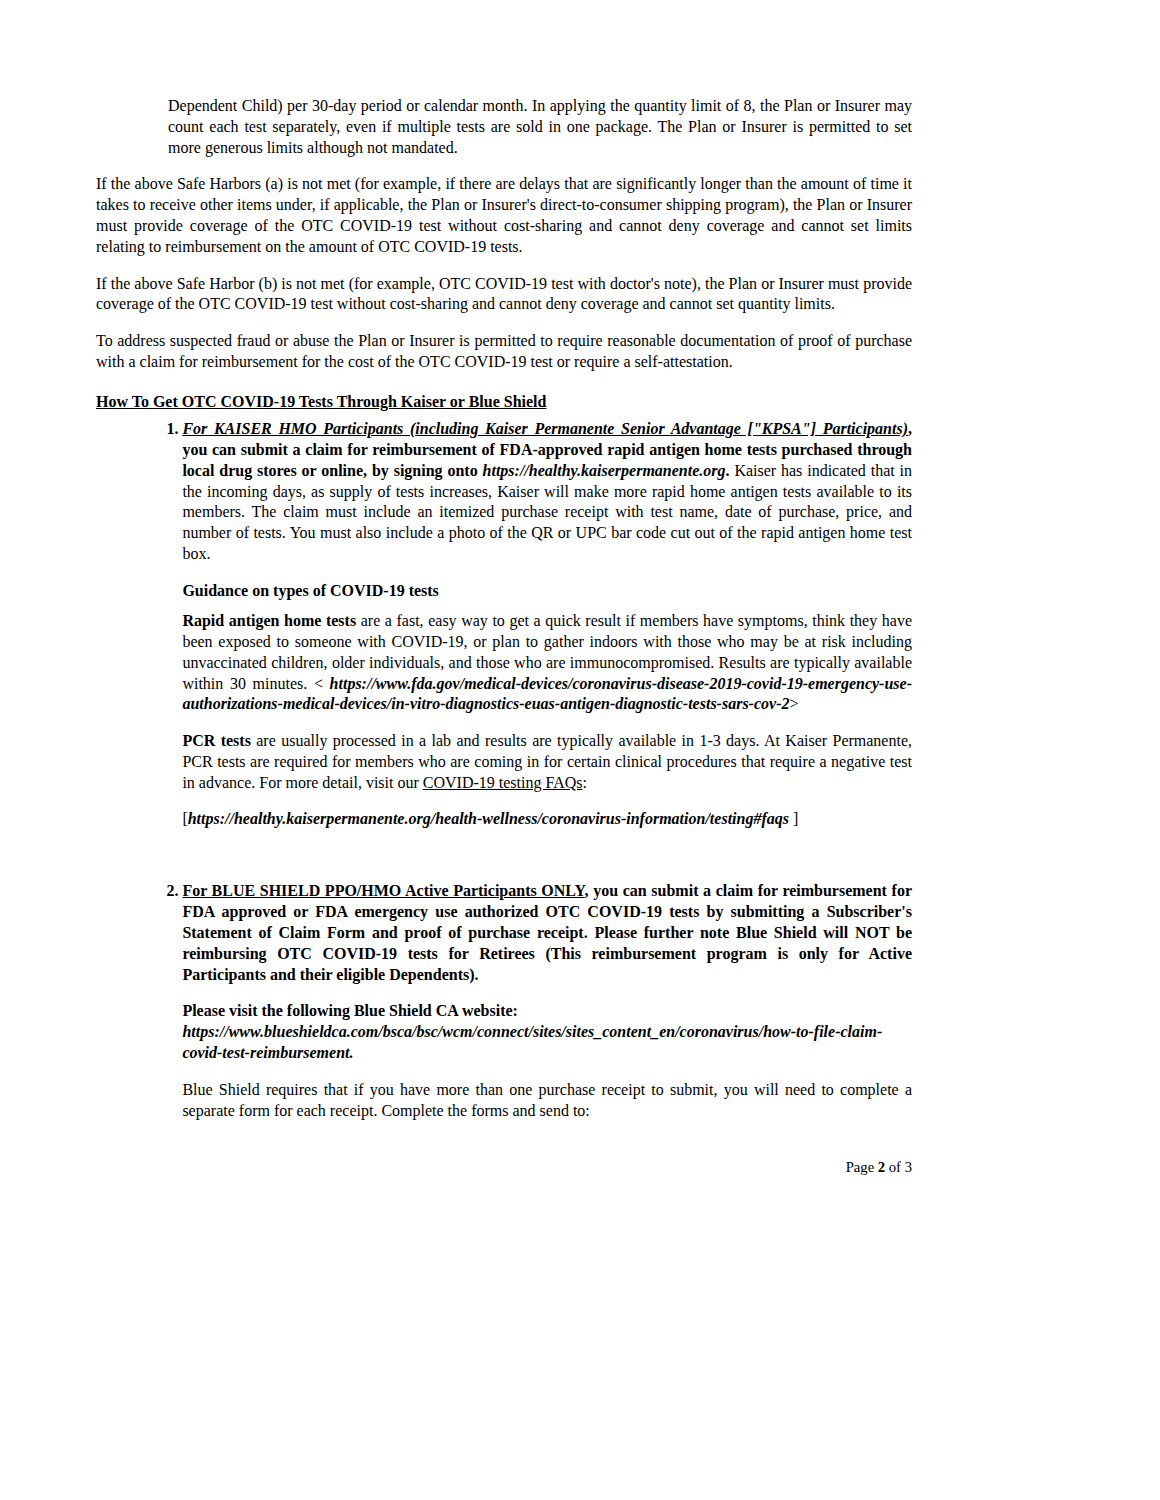Dependent Child) per 30-day period or calendar month. In applying the quantity limit of 8, the Plan or Insurer may count each test separately, even if multiple tests are sold in one package. The Plan or Insurer is permitted to set more generous limits although not mandated.
If the above Safe Harbors (a) is not met (for example, if there are delays that are significantly longer than the amount of time it takes to receive other items under, if applicable, the Plan or Insurer's direct-to-consumer shipping program), the Plan or Insurer must provide coverage of the OTC COVID-19 test without cost-sharing and cannot deny coverage and cannot set limits relating to reimbursement on the amount of OTC COVID-19 tests.
If the above Safe Harbor (b) is not met (for example, OTC COVID-19 test with doctor's note), the Plan or Insurer must provide coverage of the OTC COVID-19 test without cost-sharing and cannot deny coverage and cannot set quantity limits.
To address suspected fraud or abuse the Plan or Insurer is permitted to require reasonable documentation of proof of purchase with a claim for reimbursement for the cost of the OTC COVID-19 test or require a self-attestation.
How To Get OTC COVID-19 Tests Through Kaiser or Blue Shield
For KAISER HMO Participants (including Kaiser Permanente Senior Advantage ["KPSA"] Participants), you can submit a claim for reimbursement of FDA-approved rapid antigen home tests purchased through local drug stores or online, by signing onto https://healthy.kaiserpermanente.org. Kaiser has indicated that in the incoming days, as supply of tests increases, Kaiser will make more rapid home antigen tests available to its members. The claim must include an itemized purchase receipt with test name, date of purchase, price, and number of tests. You must also include a photo of the QR or UPC bar code cut out of the rapid antigen home test box.
Guidance on types of COVID-19 tests
Rapid antigen home tests are a fast, easy way to get a quick result if members have symptoms, think they have been exposed to someone with COVID-19, or plan to gather indoors with those who may be at risk including unvaccinated children, older individuals, and those who are immunocompromised. Results are typically available within 30 minutes. < https://www.fda.gov/medical-devices/coronavirus-disease-2019-covid-19-emergency-use-authorizations-medical-devices/in-vitro-diagnostics-euas-antigen-diagnostic-tests-sars-cov-2>
PCR tests are usually processed in a lab and results are typically available in 1-3 days. At Kaiser Permanente, PCR tests are required for members who are coming in for certain clinical procedures that require a negative test in advance. For more detail, visit our COVID-19 testing FAQs:
[https://healthy.kaiserpermanente.org/health-wellness/coronavirus-information/testing#faqs ]
For BLUE SHIELD PPO/HMO Active Participants ONLY, you can submit a claim for reimbursement for FDA approved or FDA emergency use authorized OTC COVID-19 tests by submitting a Subscriber's Statement of Claim Form and proof of purchase receipt. Please further note Blue Shield will NOT be reimbursing OTC COVID-19 tests for Retirees (This reimbursement program is only for Active Participants and their eligible Dependents).
Please visit the following Blue Shield CA website:
https://www.blueshieldca.com/bsca/bsc/wcm/connect/sites/sites_content_en/coronavirus/how-to-file-claim-covid-test-reimbursement.
Blue Shield requires that if you have more than one purchase receipt to submit, you will need to complete a separate form for each receipt. Complete the forms and send to:
Page 2 of 3